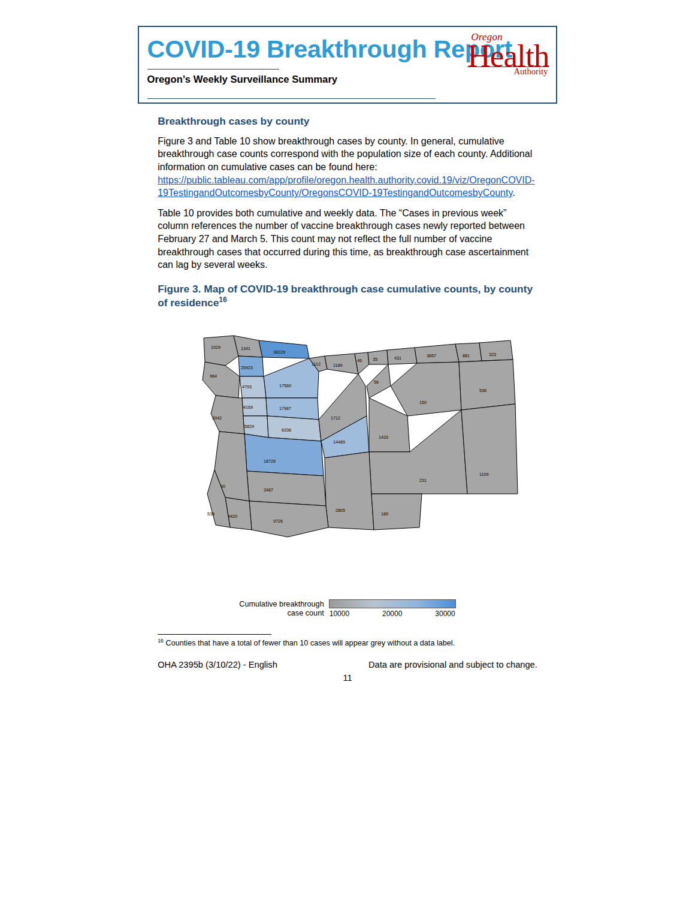COVID-19 Breakthrough Report
Oregon’s Weekly Surveillance Summary
Vaccine breakthrough cases in Oregon
Oregon Health Authority
Breakthrough cases by county
Figure 3 and Table 10 show breakthrough cases by county. In general, cumulative breakthrough case counts correspond with the population size of each county. Additional information on cumulative cases can be found here:
https://public.tableau.com/app/profile/oregon.health.authority.covid.19/viz/OregonCOVID-19TestingandOutcomesbyCounty/OregonsCOVID-19TestingandOutcomesbyCounty.
Table 10 provides both cumulative and weekly data. The “Cases in previous week” column references the number of vaccine breakthrough cases newly reported between February 27 and March 5. This count may not reflect the full number of vaccine breakthrough cases that occurred during this time, as breakthrough case ascertainment can lag by several weeks.
Figure 3. Map of COVID-19 breakthrough case cumulative counts, by county of residence16
1029 1341 38229 25923 964 17560 4793 1112 1189 46 35 431 3657 881 323 4169 17987 2042 5829 6336 1712 56 150 538 18726 14489 1433 231 1109 3487 2130 2805 189 9726 3420 536
Cumulative breakthrough
case count
100002000030000
16 Counties that have a total of fewer than 10 cases will appear grey without a data label.
OHA 2395b (3/10/22) - English Data are provisional and subject to change.
11